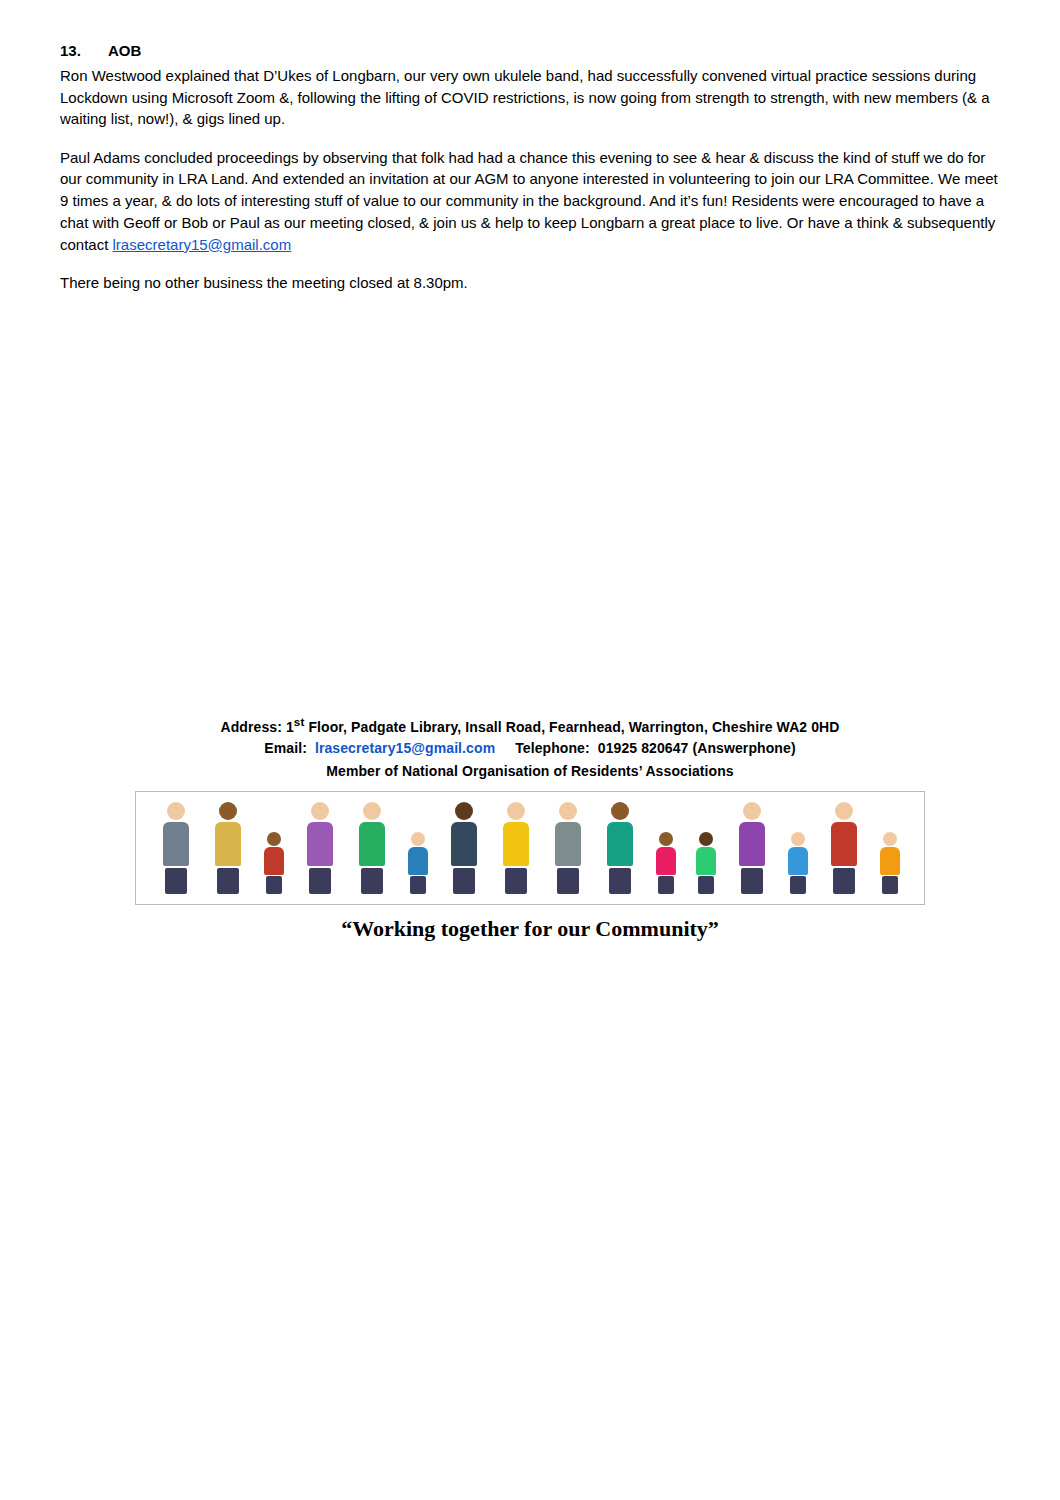13. AOB
Ron Westwood explained that D’Ukes of Longbarn, our very own ukulele band, had successfully convened virtual practice sessions during Lockdown using Microsoft Zoom &, following the lifting of COVID restrictions, is now going from strength to strength, with new members (& a waiting list, now!), & gigs lined up.
Paul Adams concluded proceedings by observing that folk had had a chance this evening to see & hear & discuss the kind of stuff we do for our community in LRA Land. And extended an invitation at our AGM to anyone interested in volunteering to join our LRA Committee. We meet 9 times a year, & do lots of interesting stuff of value to our community in the background. And it’s fun! Residents were encouraged to have a chat with Geoff or Bob or Paul as our meeting closed, & join us & help to keep Longbarn a great place to live. Or have a think & subsequently contact lrasecretary15@gmail.com
There being no other business the meeting closed at 8.30pm.
Address: 1st Floor, Padgate Library, Insall Road, Fearnhead, Warrington, Cheshire WA2 0HD
Email: lrasecretary15@gmail.com Telephone: 01925 820647 (Answerphone)
Member of National Organisation of Residents’ Associations
“Working together for our Community”